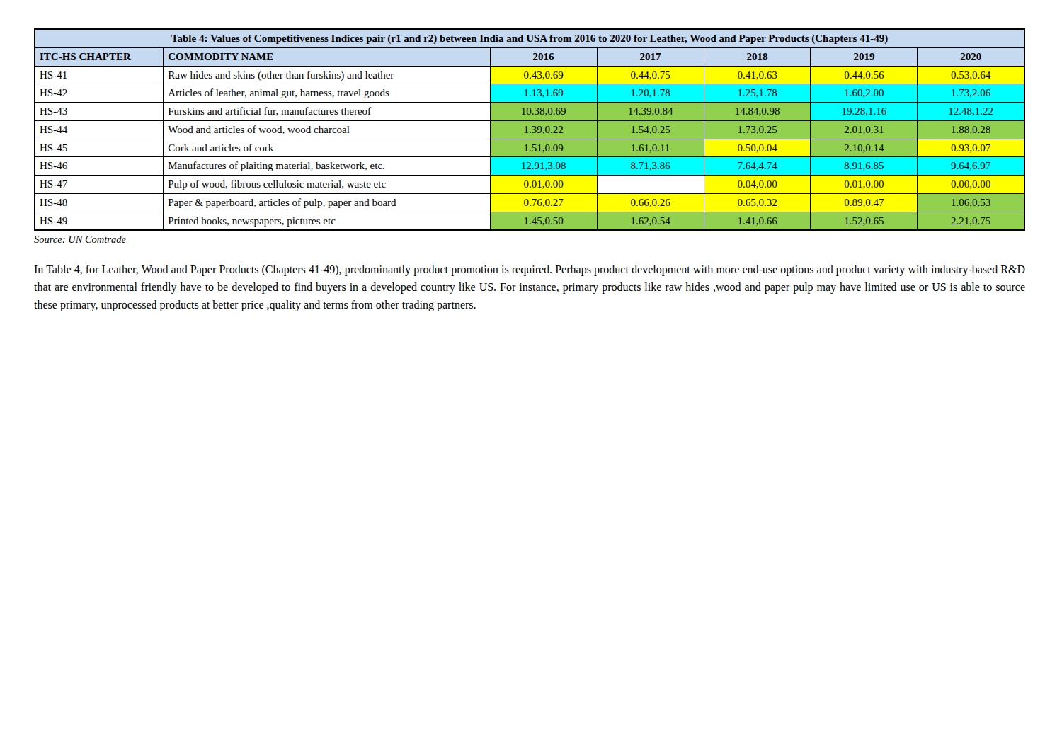| Table 4: Values of Competitiveness Indices pair (r1 and r2) between India and USA from 2016 to 2020 for Leather, Wood and Paper Products (Chapters 41-49) |
| ITC-HS CHAPTER | COMMODITY NAME | 2016 | 2017 | 2018 | 2019 | 2020 |
| HS-41 | Raw hides and skins (other than furskins) and leather | 0.43,0.69 | 0.44,0.75 | 0.41,0.63 | 0.44,0.56 | 0.53,0.64 |
| HS-42 | Articles of leather, animal gut, harness, travel goods | 1.13,1.69 | 1.20,1.78 | 1.25,1.78 | 1.60,2.00 | 1.73,2.06 |
| HS-43 | Furskins and artificial fur, manufactures thereof | 10.38,0.69 | 14.39,0.84 | 14.84,0.98 | 19.28,1.16 | 12.48,1.22 |
| HS-44 | Wood and articles of wood, wood charcoal | 1.39,0.22 | 1.54,0.25 | 1.73,0.25 | 2.01,0.31 | 1.88,0.28 |
| HS-45 | Cork and articles of cork | 1.51,0.09 | 1.61,0.11 | 0.50,0.04 | 2.10,0.14 | 0.93,0.07 |
| HS-46 | Manufactures of plaiting material, basketwork, etc. | 12.91,3.08 | 8.71,3.86 | 7.64,4.74 | 8.91,6.85 | 9.64,6.97 |
| HS-47 | Pulp of wood, fibrous cellulosic material, waste etc | 0.01,0.00 | | 0.04,0.00 | 0.01,0.00 | 0.00,0.00 |
| HS-48 | Paper & paperboard, articles of pulp, paper and board | 0.76,0.27 | 0.66,0.26 | 0.65,0.32 | 0.89,0.47 | 1.06,0.53 |
| HS-49 | Printed books, newspapers, pictures etc | 1.45,0.50 | 1.62,0.54 | 1.41,0.66 | 1.52,0.65 | 2.21,0.75 |
Source: UN Comtrade
In Table 4, for Leather, Wood and Paper Products (Chapters 41-49), predominantly product promotion is required. Perhaps product development with more end-use options and product variety with industry-based R&D that are environmental friendly have to be developed to find buyers in a developed country like US. For instance, primary products like raw hides ,wood and paper pulp may have limited use or US is able to source these primary, unprocessed products at better price ,quality and terms from other trading partners.